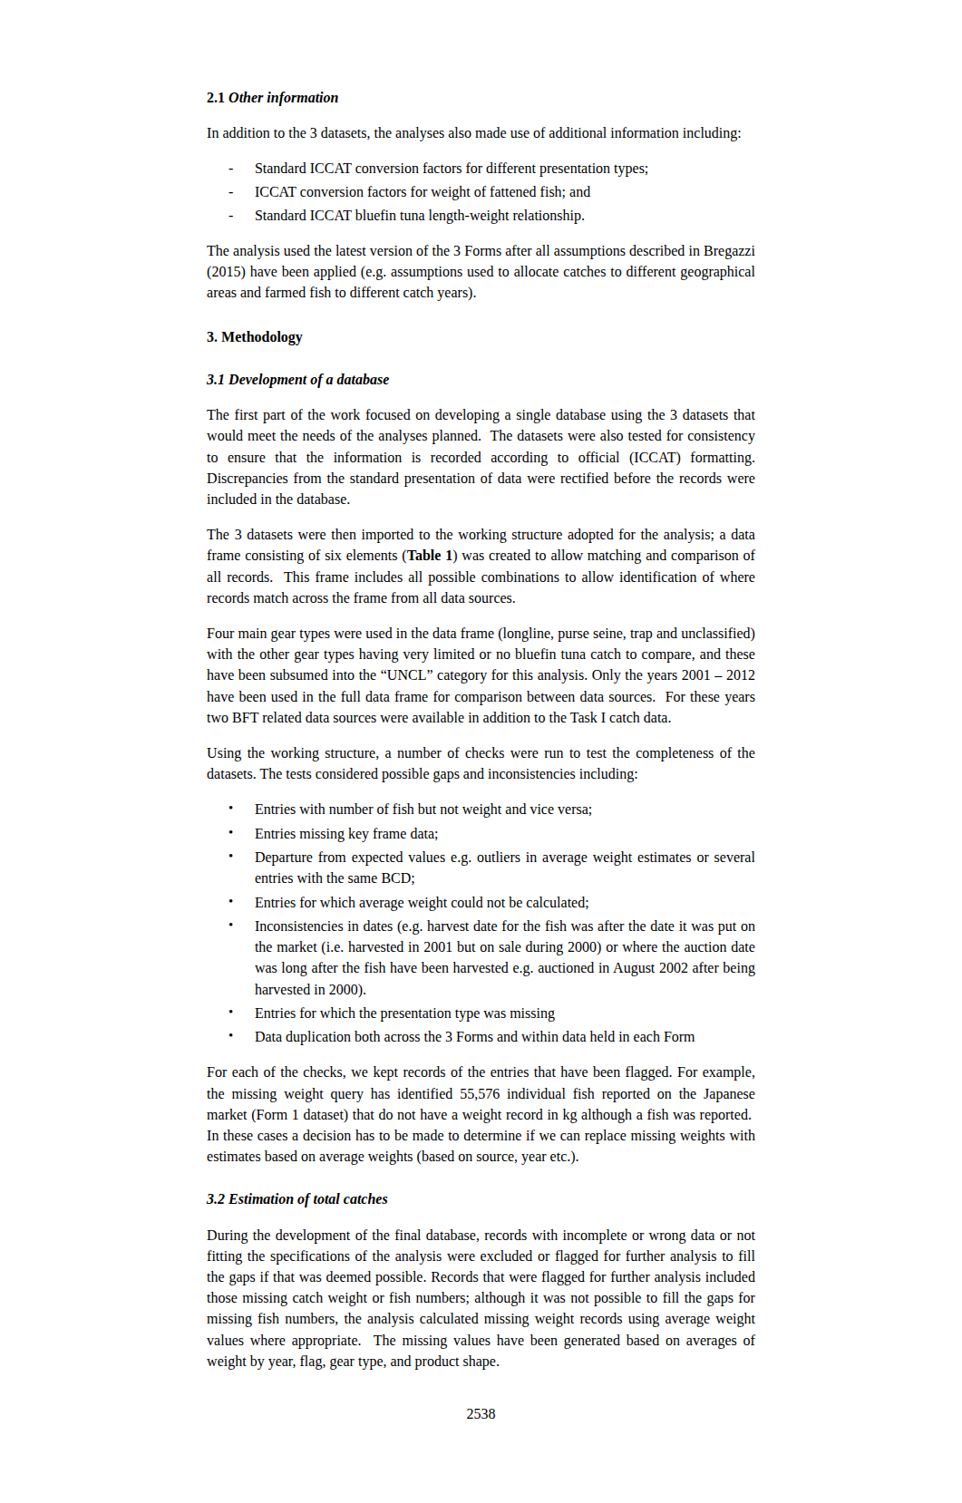2.1 Other information
In addition to the 3 datasets, the analyses also made use of additional information including:
Standard ICCAT conversion factors for different presentation types;
ICCAT conversion factors for weight of fattened fish; and
Standard ICCAT bluefin tuna length-weight relationship.
The analysis used the latest version of the 3 Forms after all assumptions described in Bregazzi (2015) have been applied (e.g. assumptions used to allocate catches to different geographical areas and farmed fish to different catch years).
3. Methodology
3.1 Development of a database
The first part of the work focused on developing a single database using the 3 datasets that would meet the needs of the analyses planned. The datasets were also tested for consistency to ensure that the information is recorded according to official (ICCAT) formatting. Discrepancies from the standard presentation of data were rectified before the records were included in the database.
The 3 datasets were then imported to the working structure adopted for the analysis; a data frame consisting of six elements (Table 1) was created to allow matching and comparison of all records. This frame includes all possible combinations to allow identification of where records match across the frame from all data sources.
Four main gear types were used in the data frame (longline, purse seine, trap and unclassified) with the other gear types having very limited or no bluefin tuna catch to compare, and these have been subsumed into the “UNCL” category for this analysis. Only the years 2001 – 2012 have been used in the full data frame for comparison between data sources. For these years two BFT related data sources were available in addition to the Task I catch data.
Using the working structure, a number of checks were run to test the completeness of the datasets. The tests considered possible gaps and inconsistencies including:
Entries with number of fish but not weight and vice versa;
Entries missing key frame data;
Departure from expected values e.g. outliers in average weight estimates or several entries with the same BCD;
Entries for which average weight could not be calculated;
Inconsistencies in dates (e.g. harvest date for the fish was after the date it was put on the market (i.e. harvested in 2001 but on sale during 2000) or where the auction date was long after the fish have been harvested e.g. auctioned in August 2002 after being harvested in 2000).
Entries for which the presentation type was missing
Data duplication both across the 3 Forms and within data held in each Form
For each of the checks, we kept records of the entries that have been flagged. For example, the missing weight query has identified 55,576 individual fish reported on the Japanese market (Form 1 dataset) that do not have a weight record in kg although a fish was reported. In these cases a decision has to be made to determine if we can replace missing weights with estimates based on average weights (based on source, year etc.).
3.2 Estimation of total catches
During the development of the final database, records with incomplete or wrong data or not fitting the specifications of the analysis were excluded or flagged for further analysis to fill the gaps if that was deemed possible. Records that were flagged for further analysis included those missing catch weight or fish numbers; although it was not possible to fill the gaps for missing fish numbers, the analysis calculated missing weight records using average weight values where appropriate. The missing values have been generated based on averages of weight by year, flag, gear type, and product shape.
2538